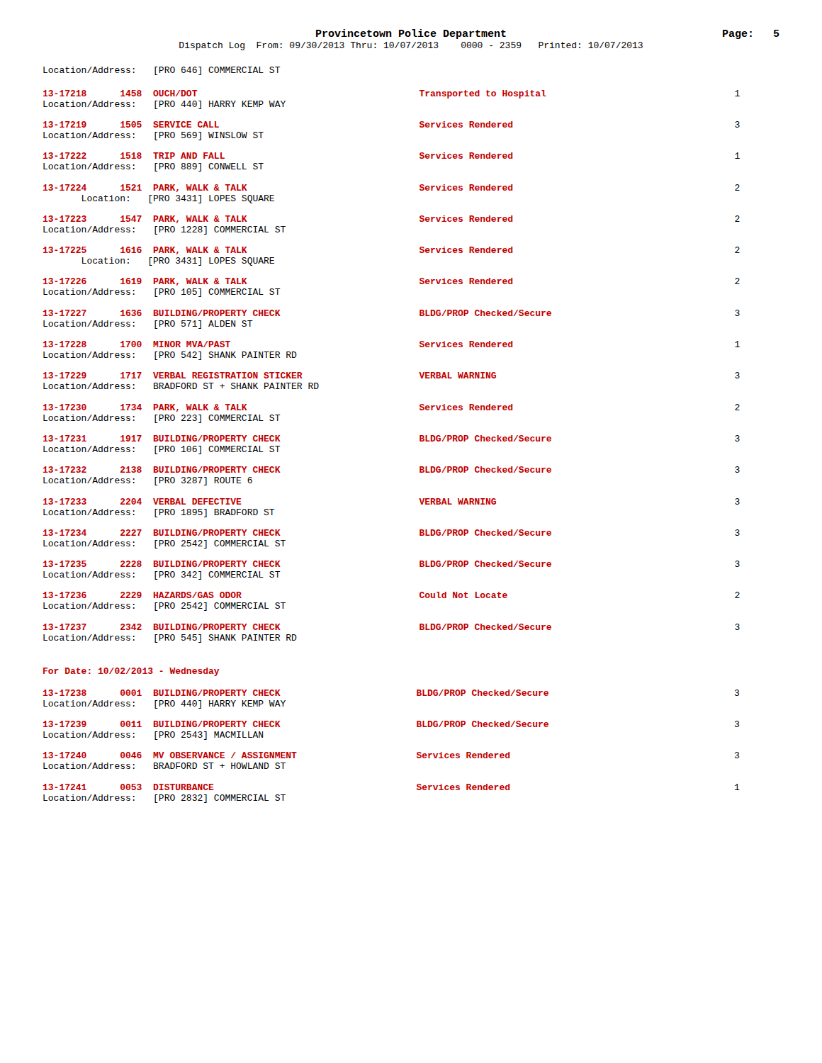Provincetown Police Department Page: 5
Dispatch Log From: 09/30/2013 Thru: 10/07/2013 0000 - 2359 Printed: 10/07/2013
Location/Address: [PRO 646] COMMERCIAL ST
| 13-17218 1458 OUCH/DOT | Transported to Hospital | 1 |
| Location/Address: [PRO 440] HARRY KEMP WAY |
| 13-17219 1505 SERVICE CALL | Services Rendered | 3 |
| Location/Address: [PRO 569] WINSLOW ST |
| 13-17222 1518 TRIP AND FALL | Services Rendered | 1 |
| Location/Address: [PRO 889] CONWELL ST |
| 13-17224 1521 PARK, WALK & TALK | Services Rendered | 2 |
| Location: [PRO 3431] LOPES SQUARE |
| 13-17223 1547 PARK, WALK & TALK | Services Rendered | 2 |
| Location/Address: [PRO 1228] COMMERCIAL ST |
| 13-17225 1616 PARK, WALK & TALK | Services Rendered | 2 |
| Location: [PRO 3431] LOPES SQUARE |
| 13-17226 1619 PARK, WALK & TALK | Services Rendered | 2 |
| Location/Address: [PRO 105] COMMERCIAL ST |
| 13-17227 1636 BUILDING/PROPERTY CHECK | BLDG/PROP Checked/Secure | 3 |
| Location/Address: [PRO 571] ALDEN ST |
| 13-17228 1700 MINOR MVA/PAST | Services Rendered | 1 |
| Location/Address: [PRO 542] SHANK PAINTER RD |
| 13-17229 1717 VERBAL REGISTRATION STICKER | VERBAL WARNING | 3 |
| Location/Address: BRADFORD ST + SHANK PAINTER RD |
| 13-17230 1734 PARK, WALK & TALK | Services Rendered | 2 |
| Location/Address: [PRO 223] COMMERCIAL ST |
| 13-17231 1917 BUILDING/PROPERTY CHECK | BLDG/PROP Checked/Secure | 3 |
| Location/Address: [PRO 106] COMMERCIAL ST |
| 13-17232 2138 BUILDING/PROPERTY CHECK | BLDG/PROP Checked/Secure | 3 |
| Location/Address: [PRO 3287] ROUTE 6 |
| 13-17233 2204 VERBAL DEFECTIVE | VERBAL WARNING | 3 |
| Location/Address: [PRO 1895] BRADFORD ST |
| 13-17234 2227 BUILDING/PROPERTY CHECK | BLDG/PROP Checked/Secure | 3 |
| Location/Address: [PRO 2542] COMMERCIAL ST |
| 13-17235 2228 BUILDING/PROPERTY CHECK | BLDG/PROP Checked/Secure | 3 |
| Location/Address: [PRO 342] COMMERCIAL ST |
| 13-17236 2229 HAZARDS/GAS ODOR | Could Not Locate | 2 |
| Location/Address: [PRO 2542] COMMERCIAL ST |
| 13-17237 2342 BUILDING/PROPERTY CHECK | BLDG/PROP Checked/Secure | 3 |
| Location/Address: [PRO 545] SHANK PAINTER RD |
For Date: 10/02/2013 - Wednesday
| 13-17238 0001 BUILDING/PROPERTY CHECK | BLDG/PROP Checked/Secure | 3 |
| Location/Address: [PRO 440] HARRY KEMP WAY |
| 13-17239 0011 BUILDING/PROPERTY CHECK | BLDG/PROP Checked/Secure | 3 |
| Location/Address: [PRO 2543] MACMILLAN |
| 13-17240 0046 MV OBSERVANCE / ASSIGNMENT | Services Rendered | 3 |
| Location/Address: BRADFORD ST + HOWLAND ST |
| 13-17241 0053 DISTURBANCE | Services Rendered | 1 |
| Location/Address: [PRO 2832] COMMERCIAL ST |